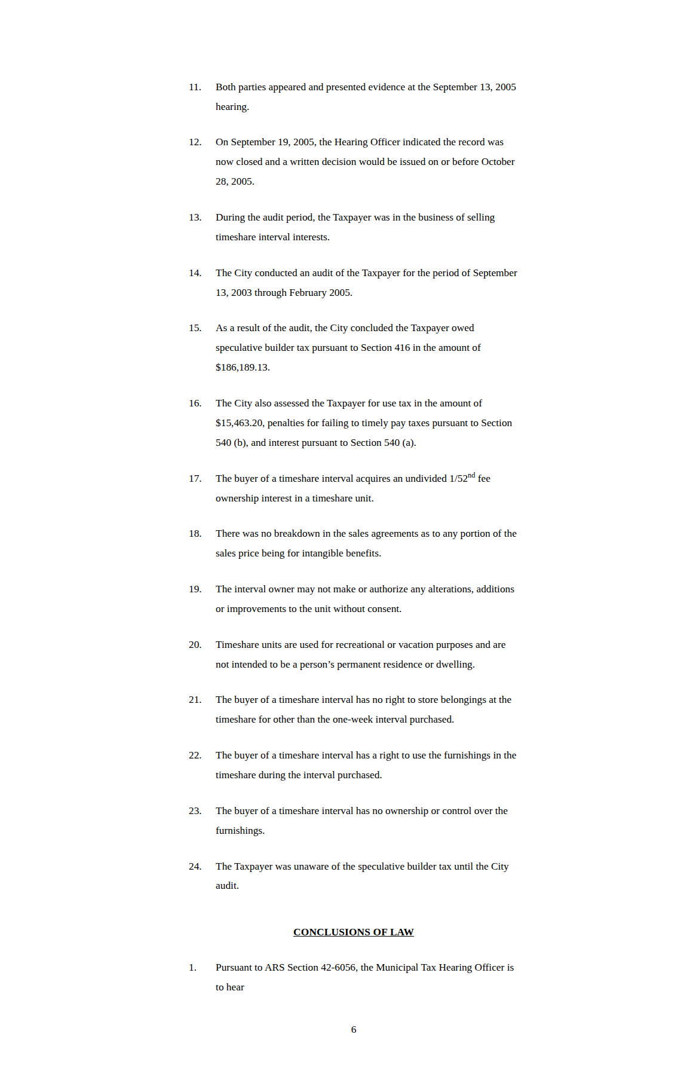11. Both parties appeared and presented evidence at the September 13, 2005 hearing.
12. On September 19, 2005, the Hearing Officer indicated the record was now closed and a written decision would be issued on or before October 28, 2005.
13. During the audit period, the Taxpayer was in the business of selling timeshare interval interests.
14. The City conducted an audit of the Taxpayer for the period of September 13, 2003 through February 2005.
15. As a result of the audit, the City concluded the Taxpayer owed speculative builder tax pursuant to Section 416 in the amount of $186,189.13.
16. The City also assessed the Taxpayer for use tax in the amount of $15,463.20, penalties for failing to timely pay taxes pursuant to Section 540 (b), and interest pursuant to Section 540 (a).
17. The buyer of a timeshare interval acquires an undivided 1/52nd fee ownership interest in a timeshare unit.
18. There was no breakdown in the sales agreements as to any portion of the sales price being for intangible benefits.
19. The interval owner may not make or authorize any alterations, additions or improvements to the unit without consent.
20. Timeshare units are used for recreational or vacation purposes and are not intended to be a person’s permanent residence or dwelling.
21. The buyer of a timeshare interval has no right to store belongings at the timeshare for other than the one-week interval purchased.
22. The buyer of a timeshare interval has a right to use the furnishings in the timeshare during the interval purchased.
23. The buyer of a timeshare interval has no ownership or control over the furnishings.
24. The Taxpayer was unaware of the speculative builder tax until the City audit.
CONCLUSIONS OF LAW
1. Pursuant to ARS Section 42-6056, the Municipal Tax Hearing Officer is to hear
6